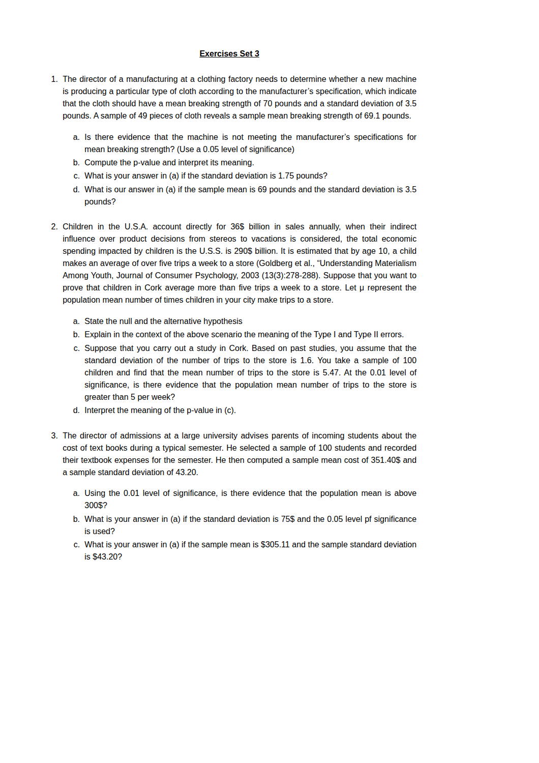Exercises Set 3
The director of a manufacturing at a clothing factory needs to determine whether a new machine is producing a particular type of cloth according to the manufacturer’s specification, which indicate that the cloth should have a mean breaking strength of 70 pounds and a standard deviation of 3.5 pounds. A sample of 49 pieces of cloth reveals a sample mean breaking strength of 69.1 pounds.
Is there evidence that the machine is not meeting the manufacturer’s specifications for mean breaking strength? (Use a 0.05 level of significance)
Compute the p-value and interpret its meaning.
What is your answer in (a) if the standard deviation is 1.75 pounds?
What is our answer in (a) if the sample mean is 69 pounds and the standard deviation is 3.5 pounds?
Children in the U.S.A. account directly for 36$ billion in sales annually, when their indirect influence over product decisions from stereos to vacations is considered, the total economic spending impacted by children is the U.S.S. is 290$ billion. It is estimated that by age 10, a child makes an average of over five trips a week to a store (Goldberg et al., “Understanding Materialism Among Youth, Journal of Consumer Psychology, 2003 (13(3):278-288). Suppose that you want to prove that children in Cork average more than five trips a week to a store. Let μ represent the population mean number of times children in your city make trips to a store.
State the null and the alternative hypothesis
Explain in the context of the above scenario the meaning of the Type I and Type II errors.
Suppose that you carry out a study in Cork. Based on past studies, you assume that the standard deviation of the number of trips to the store is 1.6. You take a sample of 100 children and find that the mean number of trips to the store is 5.47. At the 0.01 level of significance, is there evidence that the population mean number of trips to the store is greater than 5 per week?
Interpret the meaning of the p-value in (c).
The director of admissions at a large university advises parents of incoming students about the cost of text books during a typical semester. He selected a sample of 100 students and recorded their textbook expenses for the semester. He then computed a sample mean cost of 351.40$ and a sample standard deviation of 43.20.
Using the 0.01 level of significance, is there evidence that the population mean is above 300$?
What is your answer in (a) if the standard deviation is 75$ and the 0.05 level pf significance is used?
What is your answer in (a) if the sample mean is $305.11 and the sample standard deviation is $43.20?